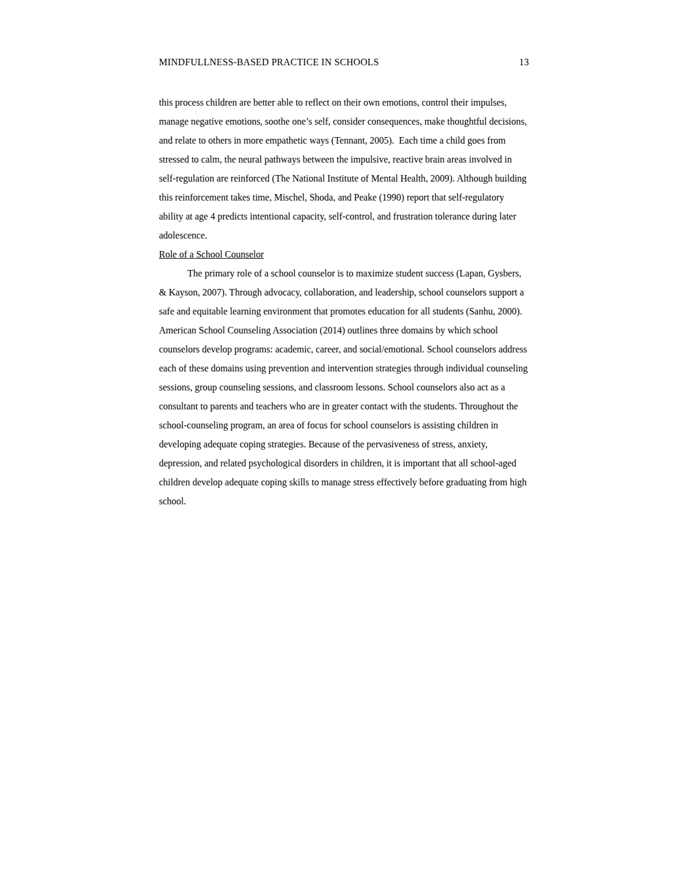Mindfullness-Based Practice in Schools 13
this process children are better able to reflect on their own emotions, control their impulses, manage negative emotions, soothe one’s self, consider consequences, make thoughtful decisions, and relate to others in more empathetic ways (Tennant, 2005). Each time a child goes from stressed to calm, the neural pathways between the impulsive, reactive brain areas involved in self-regulation are reinforced (The National Institute of Mental Health, 2009). Although building this reinforcement takes time, Mischel, Shoda, and Peake (1990) report that self-regulatory ability at age 4 predicts intentional capacity, self-control, and frustration tolerance during later adolescence.
Role of a School Counselor
The primary role of a school counselor is to maximize student success (Lapan, Gysbers, & Kayson, 2007). Through advocacy, collaboration, and leadership, school counselors support a safe and equitable learning environment that promotes education for all students (Sanhu, 2000). American School Counseling Association (2014) outlines three domains by which school counselors develop programs: academic, career, and social/emotional. School counselors address each of these domains using prevention and intervention strategies through individual counseling sessions, group counseling sessions, and classroom lessons. School counselors also act as a consultant to parents and teachers who are in greater contact with the students. Throughout the school-counseling program, an area of focus for school counselors is assisting children in developing adequate coping strategies. Because of the pervasiveness of stress, anxiety, depression, and related psychological disorders in children, it is important that all school-aged children develop adequate coping skills to manage stress effectively before graduating from high school.